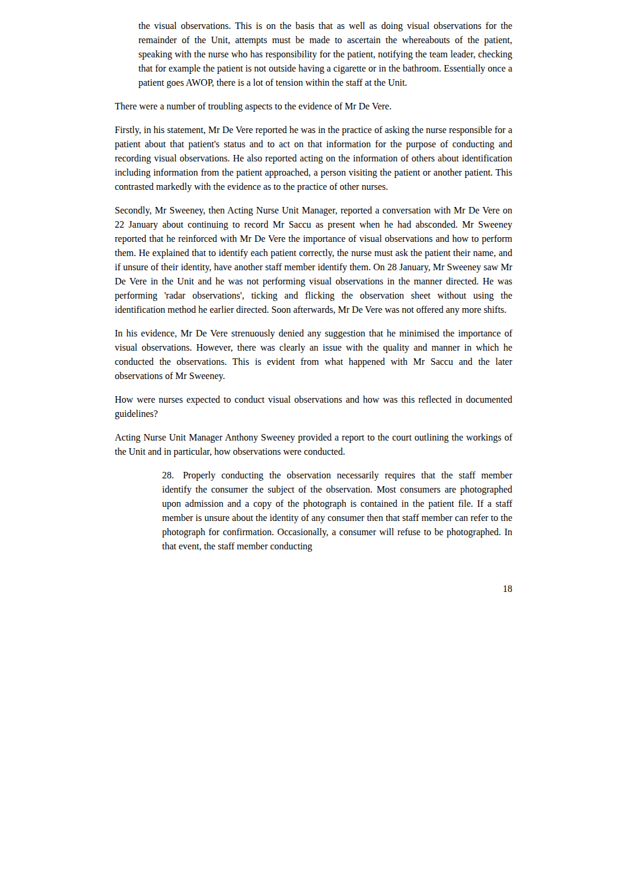the visual observations. This is on the basis that as well as doing visual observations for the remainder of the Unit, attempts must be made to ascertain the whereabouts of the patient, speaking with the nurse who has responsibility for the patient, notifying the team leader, checking that for example the patient is not outside having a cigarette or in the bathroom. Essentially once a patient goes AWOP, there is a lot of tension within the staff at the Unit.
There were a number of troubling aspects to the evidence of Mr De Vere.
Firstly, in his statement, Mr De Vere reported he was in the practice of asking the nurse responsible for a patient about that patient's status and to act on that information for the purpose of conducting and recording visual observations. He also reported acting on the information of others about identification including information from the patient approached, a person visiting the patient or another patient. This contrasted markedly with the evidence as to the practice of other nurses.
Secondly, Mr Sweeney, then Acting Nurse Unit Manager, reported a conversation with Mr De Vere on 22 January about continuing to record Mr Saccu as present when he had absconded. Mr Sweeney reported that he reinforced with Mr De Vere the importance of visual observations and how to perform them. He explained that to identify each patient correctly, the nurse must ask the patient their name, and if unsure of their identity, have another staff member identify them. On 28 January, Mr Sweeney saw Mr De Vere in the Unit and he was not performing visual observations in the manner directed. He was performing 'radar observations', ticking and flicking the observation sheet without using the identification method he earlier directed. Soon afterwards, Mr De Vere was not offered any more shifts.
In his evidence, Mr De Vere strenuously denied any suggestion that he minimised the importance of visual observations. However, there was clearly an issue with the quality and manner in which he conducted the observations. This is evident from what happened with Mr Saccu and the later observations of Mr Sweeney.
How were nurses expected to conduct visual observations and how was this reflected in documented guidelines?
Acting Nurse Unit Manager Anthony Sweeney provided a report to the court outlining the workings of the Unit and in particular, how observations were conducted.
28. Properly conducting the observation necessarily requires that the staff member identify the consumer the subject of the observation. Most consumers are photographed upon admission and a copy of the photograph is contained in the patient file. If a staff member is unsure about the identity of any consumer then that staff member can refer to the photograph for confirmation. Occasionally, a consumer will refuse to be photographed. In that event, the staff member conducting
18